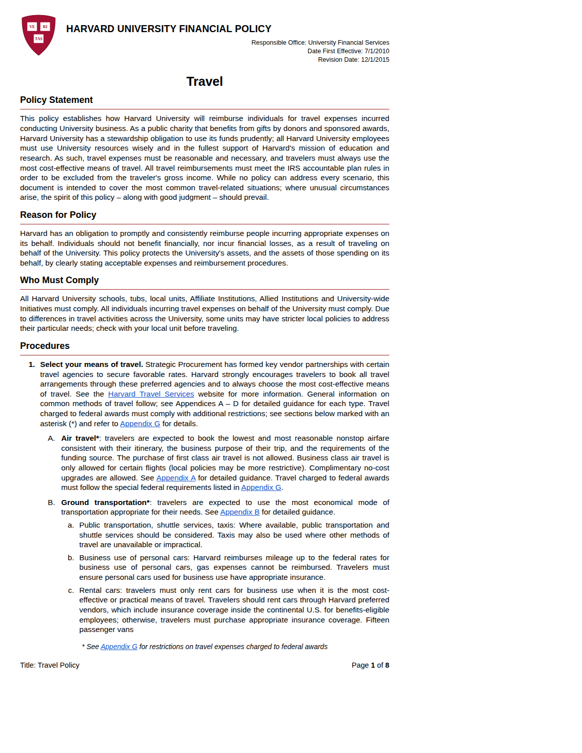VE RI TAS
HARVARD UNIVERSITY FINANCIAL POLICY
Responsible Office: University Financial Services
Date First Effective: 7/1/2010
Revision Date: 12/1/2015
Travel
Policy Statement
This policy establishes how Harvard University will reimburse individuals for travel expenses incurred conducting University business. As a public charity that benefits from gifts by donors and sponsored awards, Harvard University has a stewardship obligation to use its funds prudently; all Harvard University employees must use University resources wisely and in the fullest support of Harvard's mission of education and research. As such, travel expenses must be reasonable and necessary, and travelers must always use the most cost-effective means of travel. All travel reimbursements must meet the IRS accountable plan rules in order to be excluded from the traveler's gross income. While no policy can address every scenario, this document is intended to cover the most common travel-related situations; where unusual circumstances arise, the spirit of this policy – along with good judgment – should prevail.
Reason for Policy
Harvard has an obligation to promptly and consistently reimburse people incurring appropriate expenses on its behalf. Individuals should not benefit financially, nor incur financial losses, as a result of traveling on behalf of the University. This policy protects the University's assets, and the assets of those spending on its behalf, by clearly stating acceptable expenses and reimbursement procedures.
Who Must Comply
All Harvard University schools, tubs, local units, Affiliate Institutions, Allied Institutions and University-wide Initiatives must comply. All individuals incurring travel expenses on behalf of the University must comply. Due to differences in travel activities across the University, some units may have stricter local policies to address their particular needs; check with your local unit before traveling.
Procedures
Select your means of travel. Strategic Procurement has formed key vendor partnerships with certain travel agencies to secure favorable rates. Harvard strongly encourages travelers to book all travel arrangements through these preferred agencies and to always choose the most cost-effective means of travel. See the Harvard Travel Services website for more information. General information on common methods of travel follow; see Appendices A – D for detailed guidance for each type. Travel charged to federal awards must comply with additional restrictions; see sections below marked with an asterisk (*) and refer to Appendix G for details.
Air travel*: travelers are expected to book the lowest and most reasonable nonstop airfare consistent with their itinerary, the business purpose of their trip, and the requirements of the funding source. The purchase of first class air travel is not allowed. Business class air travel is only allowed for certain flights (local policies may be more restrictive). Complimentary no-cost upgrades are allowed. See Appendix A for detailed guidance. Travel charged to federal awards must follow the special federal requirements listed in Appendix G.
Ground transportation*: travelers are expected to use the most economical mode of transportation appropriate for their needs. See Appendix B for detailed guidance.
Public transportation, shuttle services, taxis: Where available, public transportation and shuttle services should be considered. Taxis may also be used where other methods of travel are unavailable or impractical.
Business use of personal cars: Harvard reimburses mileage up to the federal rates for business use of personal cars, gas expenses cannot be reimbursed. Travelers must ensure personal cars used for business use have appropriate insurance.
Rental cars: travelers must only rent cars for business use when it is the most cost-effective or practical means of travel. Travelers should rent cars through Harvard preferred vendors, which include insurance coverage inside the continental U.S. for benefits-eligible employees; otherwise, travelers must purchase appropriate insurance coverage. Fifteen passenger vans
* See Appendix G for restrictions on travel expenses charged to federal awards
Title: Travel Policy
Page 1 of 8